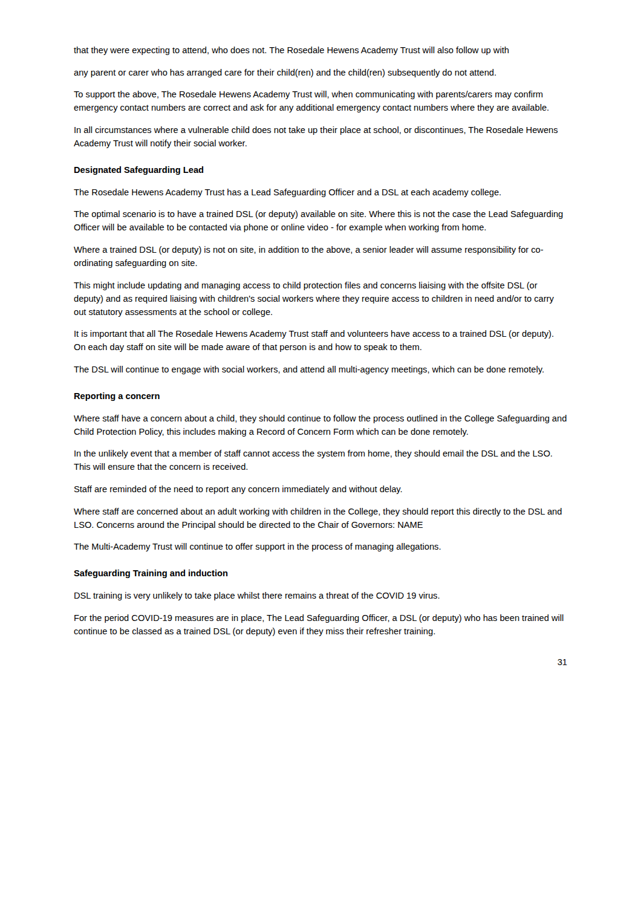that they were expecting to attend, who does not. The Rosedale Hewens Academy Trust will also follow up with
any parent or carer who has arranged care for their child(ren) and the child(ren) subsequently do not attend.
To support the above, The Rosedale Hewens Academy Trust will, when communicating with parents/carers may confirm emergency contact numbers are correct and ask for any additional emergency contact numbers where they are available.
In all circumstances where a vulnerable child does not take up their place at school, or discontinues, The Rosedale Hewens Academy Trust will notify their social worker.
Designated Safeguarding Lead
The Rosedale Hewens Academy Trust has a Lead Safeguarding Officer and a DSL at each academy college.
The optimal scenario is to have a trained DSL (or deputy) available on site. Where this is not the case the Lead Safeguarding Officer will be available to be contacted via phone or online video - for example when working from home.
Where a trained DSL (or deputy) is not on site, in addition to the above, a senior leader will assume responsibility for co-ordinating safeguarding on site.
This might include updating and managing access to child protection files and concerns liaising with the offsite DSL (or deputy) and as required liaising with children's social workers where they require access to children in need and/or to carry out statutory assessments at the school or college.
It is important that all The Rosedale Hewens Academy Trust staff and volunteers have access to a trained DSL (or deputy). On each day staff on site will be made aware of that person is and how to speak to them.
The DSL will continue to engage with social workers, and attend all multi-agency meetings, which can be done remotely.
Reporting a concern
Where staff have a concern about a child, they should continue to follow the process outlined in the College Safeguarding and Child Protection Policy, this includes making a Record of Concern Form which can be done remotely.
In the unlikely event that a member of staff cannot access the system from home, they should email the DSL and the LSO. This will ensure that the concern is received.
Staff are reminded of the need to report any concern immediately and without delay.
Where staff are concerned about an adult working with children in the College, they should report this directly to the DSL and LSO. Concerns around the Principal should be directed to the Chair of Governors: NAME
The Multi-Academy Trust will continue to offer support in the process of managing allegations.
Safeguarding Training and induction
DSL training is very unlikely to take place whilst there remains a threat of the COVID 19 virus.
For the period COVID-19 measures are in place, The Lead Safeguarding Officer, a DSL (or deputy) who has been trained will continue to be classed as a trained DSL (or deputy) even if they miss their refresher training.
31